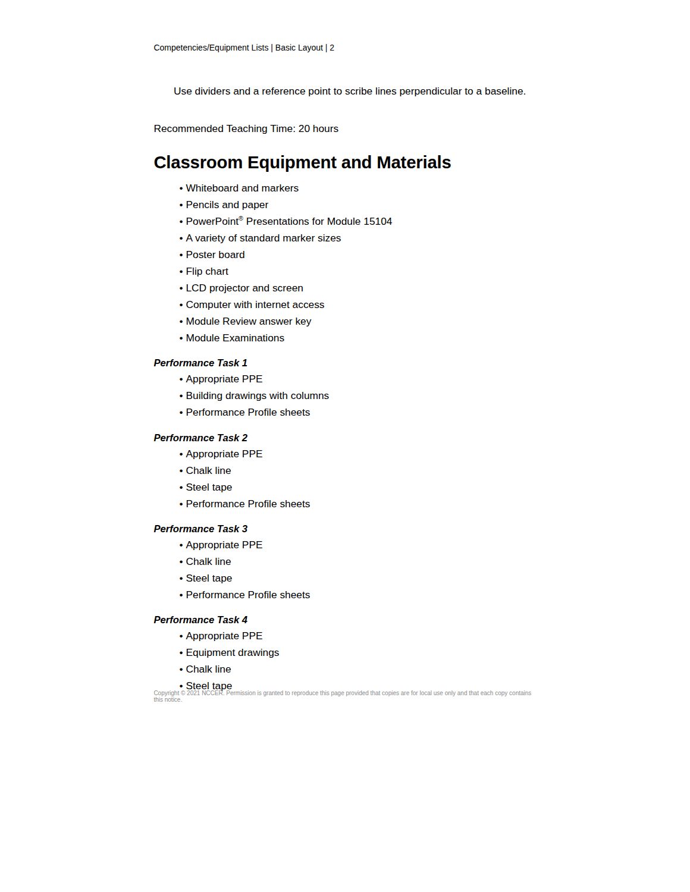Competencies/Equipment Lists | Basic Layout | 2
Use dividers and a reference point to scribe lines perpendicular to a baseline.
Recommended Teaching Time: 20 hours
Classroom Equipment and Materials
Whiteboard and markers
Pencils and paper
PowerPoint® Presentations for Module 15104
A variety of standard marker sizes
Poster board
Flip chart
LCD projector and screen
Computer with internet access
Module Review answer key
Module Examinations
Performance Task 1
Appropriate PPE
Building drawings with columns
Performance Profile sheets
Performance Task 2
Appropriate PPE
Chalk line
Steel tape
Performance Profile sheets
Performance Task 3
Appropriate PPE
Chalk line
Steel tape
Performance Profile sheets
Performance Task 4
Appropriate PPE
Equipment drawings
Chalk line
Steel tape
Copyright © 2021 NCCER. Permission is granted to reproduce this page provided that copies are for local use only and that each copy contains this notice.